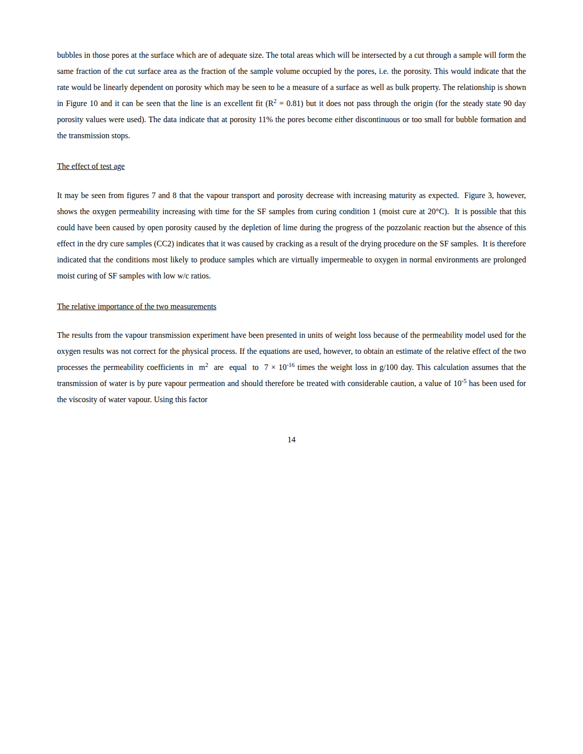bubbles in those pores at the surface which are of adequate size. The total areas which will be intersected by a cut through a sample will form the same fraction of the cut surface area as the fraction of the sample volume occupied by the pores, i.e. the porosity. This would indicate that the rate would be linearly dependent on porosity which may be seen to be a measure of a surface as well as bulk property. The relationship is shown in Figure 10 and it can be seen that the line is an excellent fit (R2 = 0.81) but it does not pass through the origin (for the steady state 90 day porosity values were used). The data indicate that at porosity 11% the pores become either discontinuous or too small for bubble formation and the transmission stops.
The effect of test age
It may be seen from figures 7 and 8 that the vapour transport and porosity decrease with increasing maturity as expected. Figure 3, however, shows the oxygen permeability increasing with time for the SF samples from curing condition 1 (moist cure at 20°C). It is possible that this could have been caused by open porosity caused by the depletion of lime during the progress of the pozzolanic reaction but the absence of this effect in the dry cure samples (CC2) indicates that it was caused by cracking as a result of the drying procedure on the SF samples. It is therefore indicated that the conditions most likely to produce samples which are virtually impermeable to oxygen in normal environments are prolonged moist curing of SF samples with low w/c ratios.
The relative importance of the two measurements
The results from the vapour transmission experiment have been presented in units of weight loss because of the permeability model used for the oxygen results was not correct for the physical process. If the equations are used, however, to obtain an estimate of the relative effect of the two processes the permeability coefficients in m2 are equal to 7 × 10-16 times the weight loss in g/100 day. This calculation assumes that the transmission of water is by pure vapour permeation and should therefore be treated with considerable caution, a value of 10-5 has been used for the viscosity of water vapour. Using this factor
14